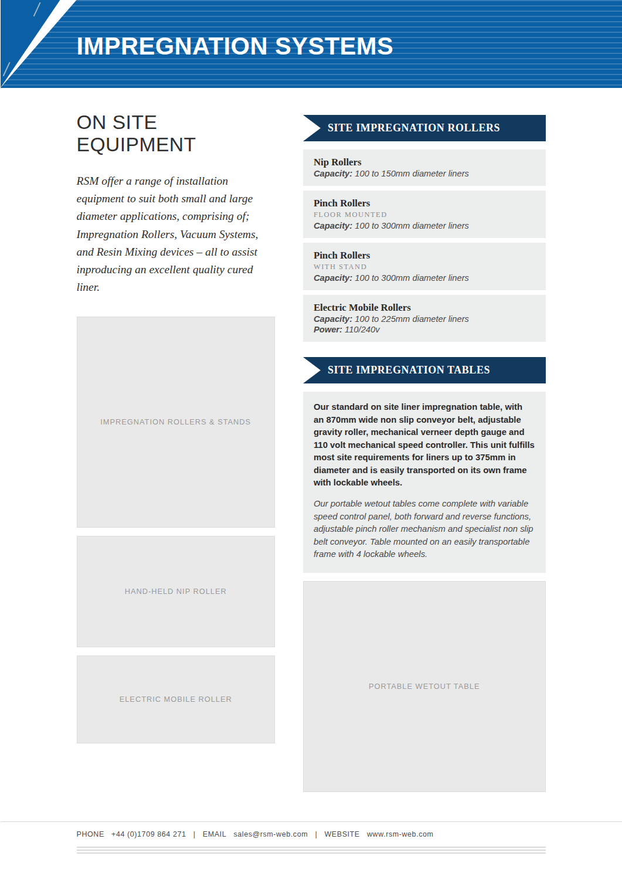IMPREGNATION SYSTEMS
ON SITE EQUIPMENT
RSM offer a range of installation equipment to suit both small and large diameter applications, comprising of; Impregnation Rollers, Vacuum Systems, and Resin Mixing devices – all to assist inproducing an excellent quality cured liner.
Impregnation rollers & stands
Hand-held nip roller
Electric mobile roller
SITE IMPREGNATION ROLLERS
Nip Rollers Capacity: 100 to 150mm diameter liners
Pinch Rollers
FLOOR MOUNTED
Capacity: 100 to 300mm diameter liners
Pinch Rollers
WITH STAND
Capacity: 100 to 300mm diameter liners
Electric Mobile Rollers Capacity: 100 to 225mm diameter liners
Power: 110/240v
SITE IMPREGNATION TABLES
Our standard on site liner impregnation table, with an 870mm wide non slip conveyor belt, adjustable gravity roller, mechanical verneer depth gauge and 110 volt mechanical speed controller. This unit fulfills most site requirements for liners up to 375mm in diameter and is easily transported on its own frame with lockable wheels.
Our portable wetout tables come complete with variable speed control panel, both forward and reverse functions, adjustable pinch roller mechanism and specialist non slip belt conveyor. Table mounted on an easily transportable frame with 4 lockable wheels.
Portable wetout table
PHONE +44 (0)1709 864 271 | EMAIL sales@rsm-web.com | WEBSITE www.rsm-web.com